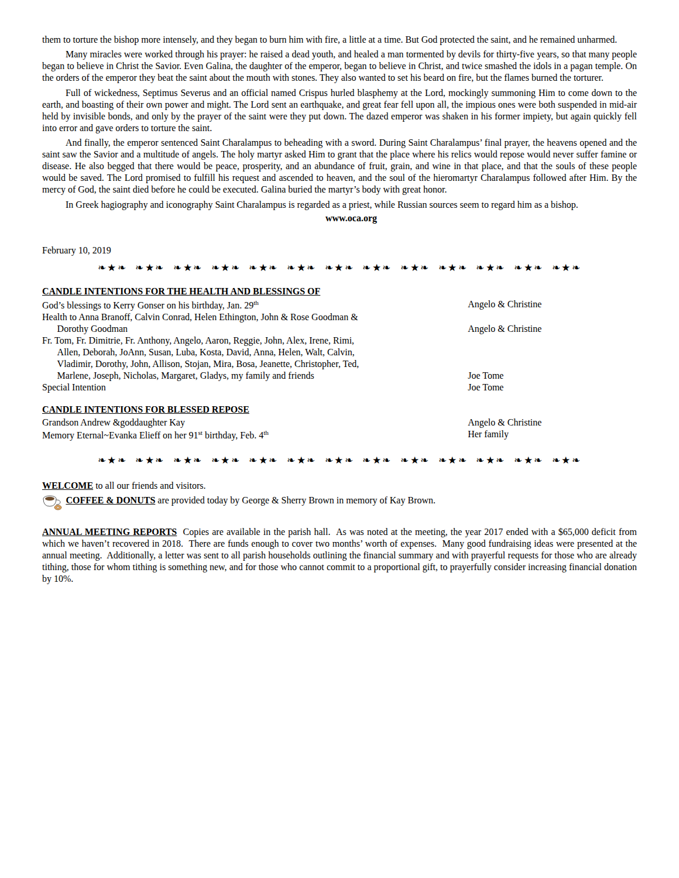them to torture the bishop more intensely, and they began to burn him with fire, a little at a time. But God protected the saint, and he remained unharmed.
Many miracles were worked through his prayer: he raised a dead youth, and healed a man tormented by devils for thirty-five years, so that many people began to believe in Christ the Savior. Even Galina, the daughter of the emperor, began to believe in Christ, and twice smashed the idols in a pagan temple. On the orders of the emperor they beat the saint about the mouth with stones. They also wanted to set his beard on fire, but the flames burned the torturer.
Full of wickedness, Septimus Severus and an official named Crispus hurled blasphemy at the Lord, mockingly summoning Him to come down to the earth, and boasting of their own power and might. The Lord sent an earthquake, and great fear fell upon all, the impious ones were both suspended in mid-air held by invisible bonds, and only by the prayer of the saint were they put down. The dazed emperor was shaken in his former impiety, but again quickly fell into error and gave orders to torture the saint.
And finally, the emperor sentenced Saint Charalampus to beheading with a sword. During Saint Charalampus’ final prayer, the heavens opened and the saint saw the Savior and a multitude of angels. The holy martyr asked Him to grant that the place where his relics would repose would never suffer famine or disease. He also begged that there would be peace, prosperity, and an abundance of fruit, grain, and wine in that place, and that the souls of these people would be saved. The Lord promised to fulfill his request and ascended to heaven, and the soul of the hieromartyr Charalampus followed after Him. By the mercy of God, the saint died before he could be executed. Galina buried the martyr’s body with great honor.
In Greek hagiography and iconography Saint Charalampus is regarded as a priest, while Russian sources seem to regard him as a bishop. www.oca.org
February 10, 2019
❧★❧ ❧★❧ ❧★❧ ❧★❧ ❧★❧ ❧★❧ ❧★❧ ❧★❧ ❧★❧ ❧★❧ ❧★❧ ❧★❧ ❧★❧
CANDLE INTENTIONS FOR THE HEALTH AND BLESSINGS OF
| God’s blessings to Kerry Gonser on his birthday, Jan. 29 th | Angelo & Christine |
| Health to Anna Branoff, Calvin Conrad, Helen Ethington, John & Rose Goodman & Dorothy Goodman | Angelo & Christine |
| Fr. Tom, Fr. Dimitrie, Fr. Anthony, Angelo, Aaron, Reggie, John, Alex, Irene, Rimi, Allen, Deborah, JoAnn, Susan, Luba, Kosta, David, Anna, Helen, Walt, Calvin, Vladimir, Dorothy, John, Allison, Stojan, Mira, Bosa, Jeanette, Christopher, Ted, Marlene, Joseph, Nicholas, Margaret, Gladys, my family and friends | Joe Tome |
| Special Intention | Joe Tome |
CANDLE INTENTIONS FOR BLESSED REPOSE
| Grandson Andrew &goddaughter Kay | Angelo & Christine |
| Memory Eternal~Evanka Elieff on her 91 st birthday, Feb. 4 th | Her family |
❧★❧ ❧★❧ ❧★❧ ❧★❧ ❧★❧ ❧★❧ ❧★❧ ❧★❧ ❧★❧ ❧★❧ ❧★❧ ❧★❧ ❧★❧
WELCOME to all our friends and visitors.
COFFEE & DONUTS are provided today by George & Sherry Brown in memory of Kay Brown.
ANNUAL MEETING REPORTS Copies are available in the parish hall. As was noted at the meeting, the year 2017 ended with a $65,000 deficit from which we haven’t recovered in 2018. There are funds enough to cover two months’ worth of expenses. Many good fundraising ideas were presented at the annual meeting. Additionally, a letter was sent to all parish households outlining the financial summary and with prayerful requests for those who are already tithing, those for whom tithing is something new, and for those who cannot commit to a proportional gift, to prayerfully consider increasing financial donation by 10%.